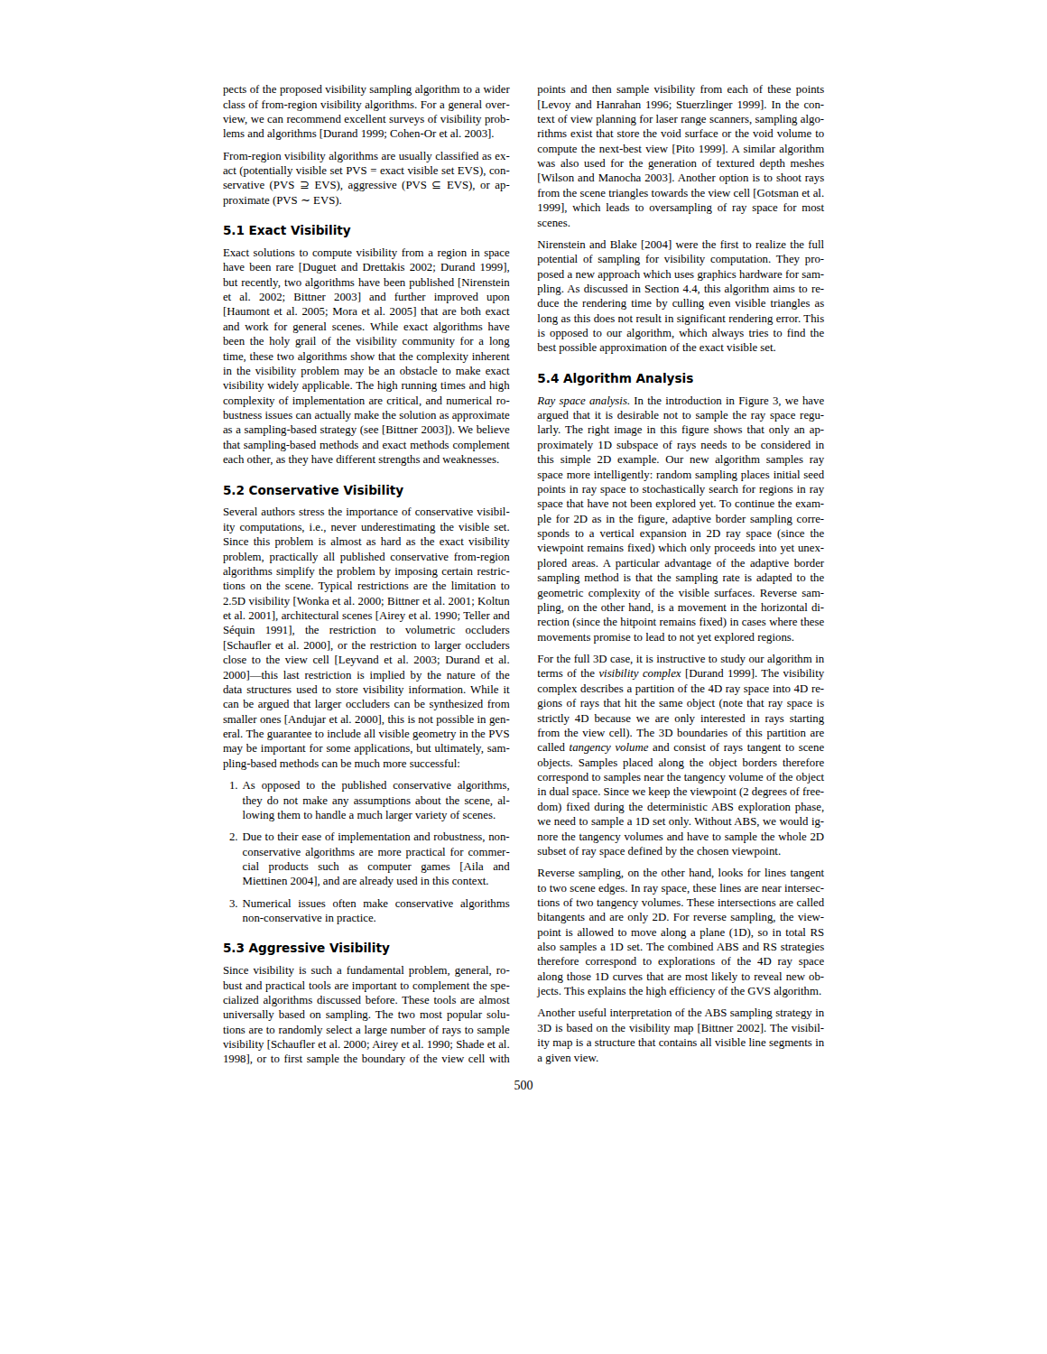pects of the proposed visibility sampling algorithm to a wider class of from-region visibility algorithms. For a general overview, we can recommend excellent surveys of visibility problems and algorithms [Durand 1999; Cohen-Or et al. 2003].
From-region visibility algorithms are usually classified as exact (potentially visible set PVS = exact visible set EVS), conservative (PVS ⊇ EVS), aggressive (PVS ⊆ EVS), or approximate (PVS ∼ EVS).
5.1 Exact Visibility
Exact solutions to compute visibility from a region in space have been rare [Duguet and Drettakis 2002; Durand 1999], but recently, two algorithms have been published [Nirenstein et al. 2002; Bittner 2003] and further improved upon [Haumont et al. 2005; Mora et al. 2005] that are both exact and work for general scenes. While exact algorithms have been the holy grail of the visibility community for a long time, these two algorithms show that the complexity inherent in the visibility problem may be an obstacle to make exact visibility widely applicable. The high running times and high complexity of implementation are critical, and numerical robustness issues can actually make the solution as approximate as a sampling-based strategy (see [Bittner 2003]). We believe that sampling-based methods and exact methods complement each other, as they have different strengths and weaknesses.
5.2 Conservative Visibility
Several authors stress the importance of conservative visibility computations, i.e., never underestimating the visible set. Since this problem is almost as hard as the exact visibility problem, practically all published conservative from-region algorithms simplify the problem by imposing certain restrictions on the scene. Typical restrictions are the limitation to 2.5D visibility [Wonka et al. 2000; Bittner et al. 2001; Koltun et al. 2001], architectural scenes [Airey et al. 1990; Teller and Séquin 1991], the restriction to volumetric occluders [Schaufler et al. 2000], or the restriction to larger occluders close to the view cell [Leyvand et al. 2003; Durand et al. 2000]—this last restriction is implied by the nature of the data structures used to store visibility information. While it can be argued that larger occluders can be synthesized from smaller ones [Andujar et al. 2000], this is not possible in general. The guarantee to include all visible geometry in the PVS may be important for some applications, but ultimately, sampling-based methods can be much more successful:
As opposed to the published conservative algorithms, they do not make any assumptions about the scene, allowing them to handle a much larger variety of scenes.
Due to their ease of implementation and robustness, non-conservative algorithms are more practical for commercial products such as computer games [Aila and Miettinen 2004], and are already used in this context.
Numerical issues often make conservative algorithms non-conservative in practice.
5.3 Aggressive Visibility
Since visibility is such a fundamental problem, general, robust and practical tools are important to complement the specialized algorithms discussed before. These tools are almost universally based on sampling. The two most popular solutions are to randomly select a large number of rays to sample visibility [Schaufler et al. 2000; Airey et al. 1990; Shade et al. 1998], or to first sample the boundary of the view cell with points and then sample visibility from each of these points [Levoy and Hanrahan 1996; Stuerzlinger 1999]. In the context of view planning for laser range scanners, sampling algorithms exist that store the void surface or the void volume to compute the next-best view [Pito 1999]. A similar algorithm was also used for the generation of textured depth meshes [Wilson and Manocha 2003]. Another option is to shoot rays from the scene triangles towards the view cell [Gotsman et al. 1999], which leads to oversampling of ray space for most scenes.
Nirenstein and Blake [2004] were the first to realize the full potential of sampling for visibility computation. They proposed a new approach which uses graphics hardware for sampling. As discussed in Section 4.4, this algorithm aims to reduce the rendering time by culling even visible triangles as long as this does not result in significant rendering error. This is opposed to our algorithm, which always tries to find the best possible approximation of the exact visible set.
5.4 Algorithm Analysis
Ray space analysis. In the introduction in Figure 3, we have argued that it is desirable not to sample the ray space regularly. The right image in this figure shows that only an approximately 1D subspace of rays needs to be considered in this simple 2D example. Our new algorithm samples ray space more intelligently: random sampling places initial seed points in ray space to stochastically search for regions in ray space that have not been explored yet. To continue the example for 2D as in the figure, adaptive border sampling corresponds to a vertical expansion in 2D ray space (since the viewpoint remains fixed) which only proceeds into yet unexplored areas. A particular advantage of the adaptive border sampling method is that the sampling rate is adapted to the geometric complexity of the visible surfaces. Reverse sampling, on the other hand, is a movement in the horizontal direction (since the hitpoint remains fixed) in cases where these movements promise to lead to not yet explored regions.
For the full 3D case, it is instructive to study our algorithm in terms of the visibility complex [Durand 1999]. The visibility complex describes a partition of the 4D ray space into 4D regions of rays that hit the same object (note that ray space is strictly 4D because we are only interested in rays starting from the view cell). The 3D boundaries of this partition are called tangency volume and consist of rays tangent to scene objects. Samples placed along the object borders therefore correspond to samples near the tangency volume of the object in dual space. Since we keep the viewpoint (2 degrees of freedom) fixed during the deterministic ABS exploration phase, we need to sample a 1D set only. Without ABS, we would ignore the tangency volumes and have to sample the whole 2D subset of ray space defined by the chosen viewpoint.
Reverse sampling, on the other hand, looks for lines tangent to two scene edges. In ray space, these lines are near intersections of two tangency volumes. These intersections are called bitangents and are only 2D. For reverse sampling, the viewpoint is allowed to move along a plane (1D), so in total RS also samples a 1D set. The combined ABS and RS strategies therefore correspond to explorations of the 4D ray space along those 1D curves that are most likely to reveal new objects. This explains the high efficiency of the GVS algorithm.
Another useful interpretation of the ABS sampling strategy in 3D is based on the visibility map [Bittner 2002]. The visibility map is a structure that contains all visible line segments in a given view.
500